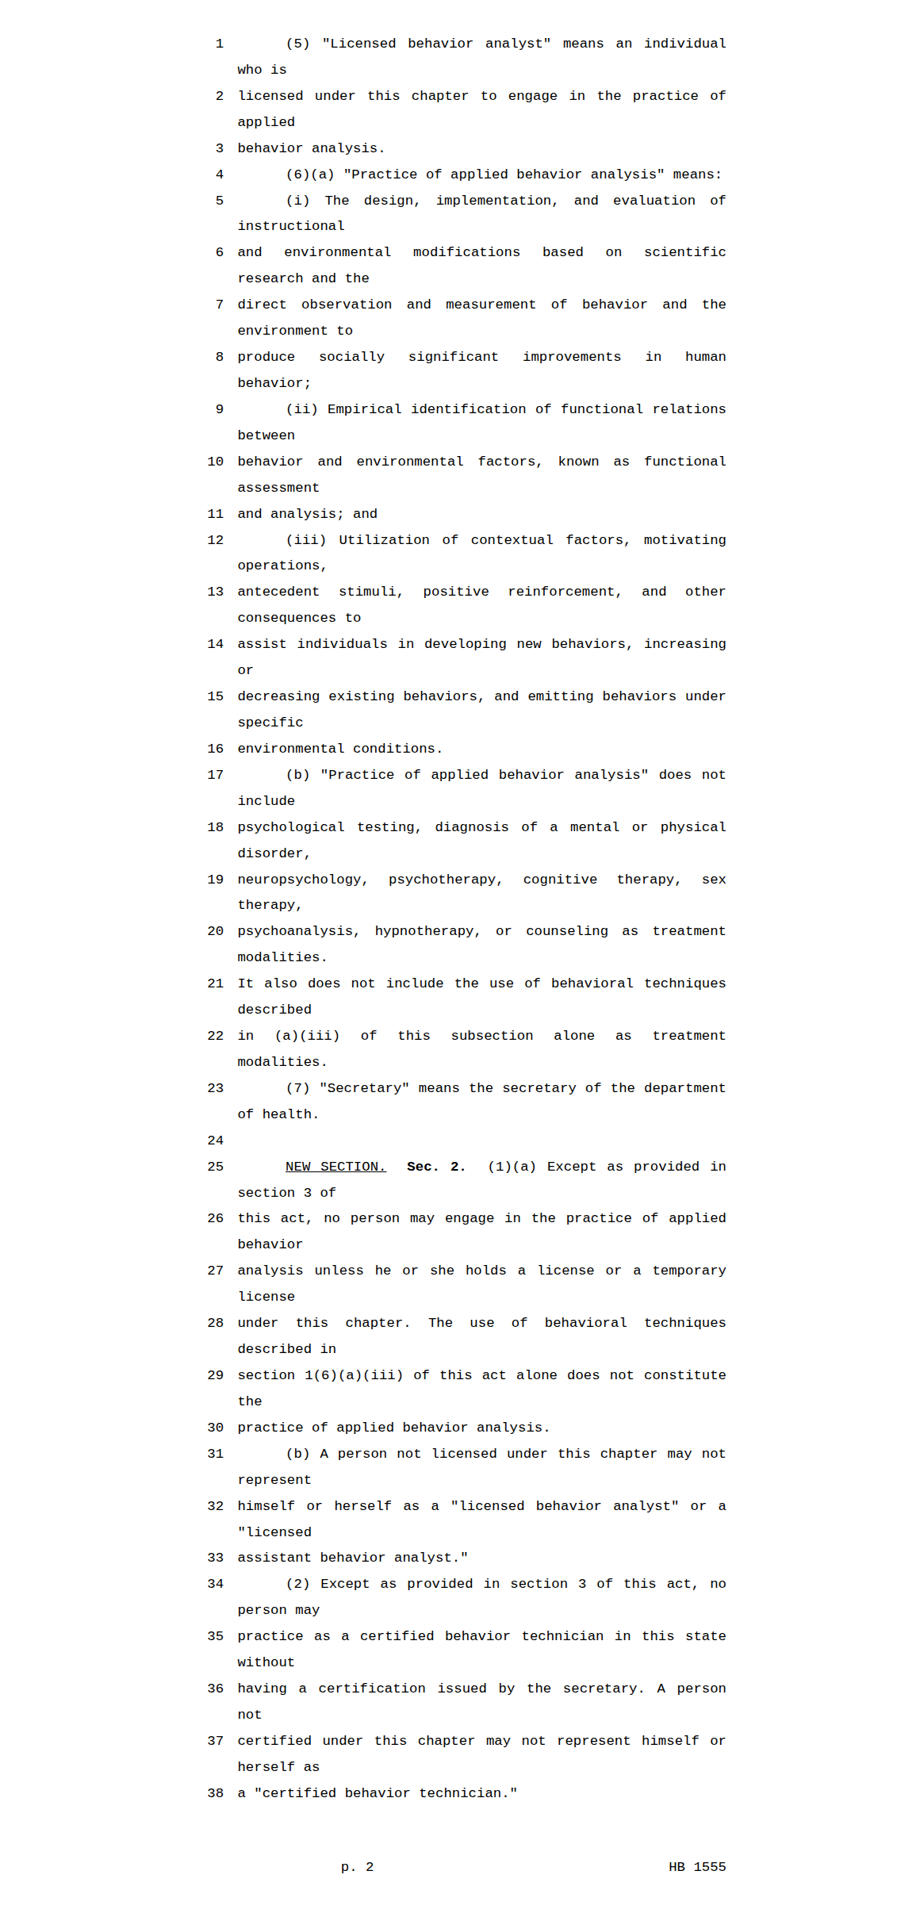(5) "Licensed behavior analyst" means an individual who is
licensed under this chapter to engage in the practice of applied
behavior analysis.
(6)(a) "Practice of applied behavior analysis" means:
(i) The design, implementation, and evaluation of instructional
and environmental modifications based on scientific research and the
direct observation and measurement of behavior and the environment to
produce socially significant improvements in human behavior;
(ii) Empirical identification of functional relations between
behavior and environmental factors, known as functional assessment
and analysis; and
(iii) Utilization of contextual factors, motivating operations,
antecedent stimuli, positive reinforcement, and other consequences to
assist individuals in developing new behaviors, increasing or
decreasing existing behaviors, and emitting behaviors under specific
environmental conditions.
(b) "Practice of applied behavior analysis" does not include
psychological testing, diagnosis of a mental or physical disorder,
neuropsychology, psychotherapy, cognitive therapy, sex therapy,
psychoanalysis, hypnotherapy, or counseling as treatment modalities.
It also does not include the use of behavioral techniques described
in (a)(iii) of this subsection alone as treatment modalities.
(7) "Secretary" means the secretary of the department of health.
NEW SECTION. Sec. 2. (1)(a) Except as provided in section 3 of
this act, no person may engage in the practice of applied behavior
analysis unless he or she holds a license or a temporary license
under this chapter. The use of behavioral techniques described in
section 1(6)(a)(iii) of this act alone does not constitute the
practice of applied behavior analysis.
(b) A person not licensed under this chapter may not represent
himself or herself as a "licensed behavior analyst" or a "licensed
assistant behavior analyst."
(2) Except as provided in section 3 of this act, no person may
practice as a certified behavior technician in this state without
having a certification issued by the secretary. A person not
certified under this chapter may not represent himself or herself as
a "certified behavior technician."
p. 2 HB 1555